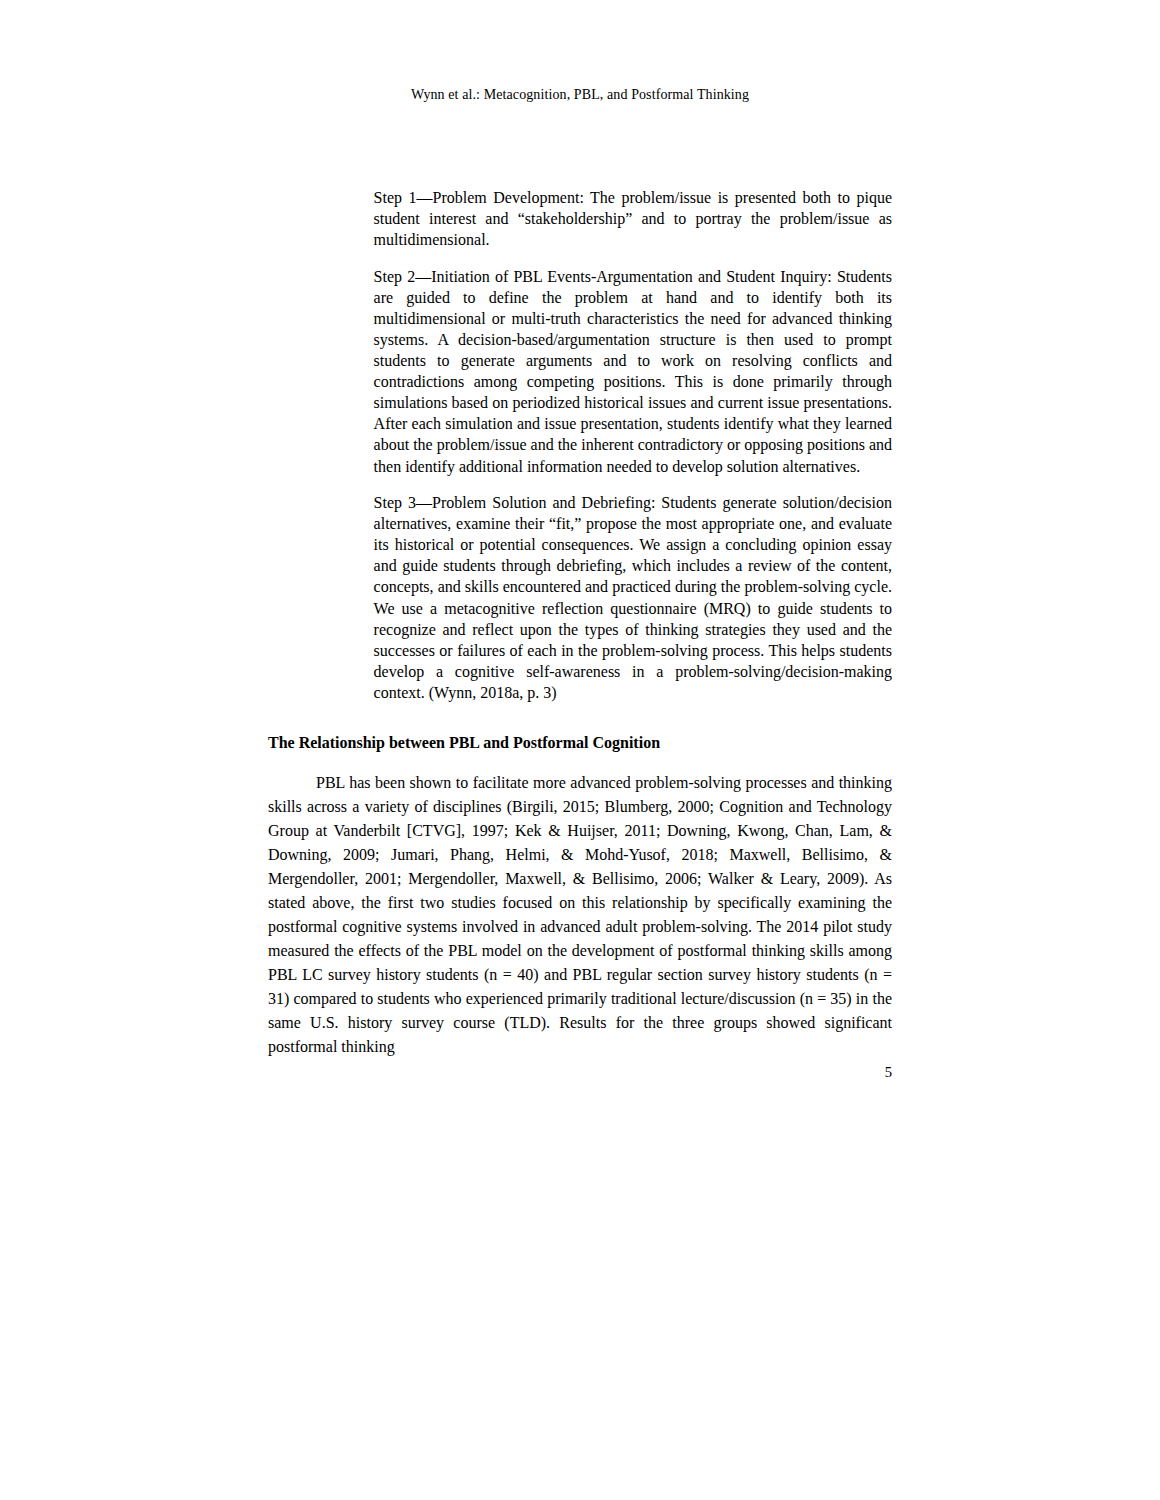Wynn et al.: Metacognition, PBL, and Postformal Thinking
Step 1—Problem Development: The problem/issue is presented both to pique student interest and “stakeholdership” and to portray the problem/issue as multidimensional.
Step 2—Initiation of PBL Events-Argumentation and Student Inquiry: Students are guided to define the problem at hand and to identify both its multidimensional or multi-truth characteristics the need for advanced thinking systems. A decision-based/argumentation structure is then used to prompt students to generate arguments and to work on resolving conflicts and contradictions among competing positions. This is done primarily through simulations based on periodized historical issues and current issue presentations. After each simulation and issue presentation, students identify what they learned about the problem/issue and the inherent contradictory or opposing positions and then identify additional information needed to develop solution alternatives.
Step 3—Problem Solution and Debriefing: Students generate solution/decision alternatives, examine their “fit,” propose the most appropriate one, and evaluate its historical or potential consequences. We assign a concluding opinion essay and guide students through debriefing, which includes a review of the content, concepts, and skills encountered and practiced during the problem-solving cycle. We use a metacognitive reflection questionnaire (MRQ) to guide students to recognize and reflect upon the types of thinking strategies they used and the successes or failures of each in the problem-solving process. This helps students develop a cognitive self-awareness in a problem-solving/decision-making context. (Wynn, 2018a, p. 3)
The Relationship between PBL and Postformal Cognition
PBL has been shown to facilitate more advanced problem-solving processes and thinking skills across a variety of disciplines (Birgili, 2015; Blumberg, 2000; Cognition and Technology Group at Vanderbilt [CTVG], 1997; Kek & Huijser, 2011; Downing, Kwong, Chan, Lam, & Downing, 2009; Jumari, Phang, Helmi, & Mohd-Yusof, 2018; Maxwell, Bellisimo, & Mergendoller, 2001; Mergendoller, Maxwell, & Bellisimo, 2006; Walker & Leary, 2009). As stated above, the first two studies focused on this relationship by specifically examining the postformal cognitive systems involved in advanced adult problem-solving. The 2014 pilot study measured the effects of the PBL model on the development of postformal thinking skills among PBL LC survey history students (n = 40) and PBL regular section survey history students (n = 31) compared to students who experienced primarily traditional lecture/discussion (n = 35) in the same U.S. history survey course (TLD). Results for the three groups showed significant postformal thinking
5